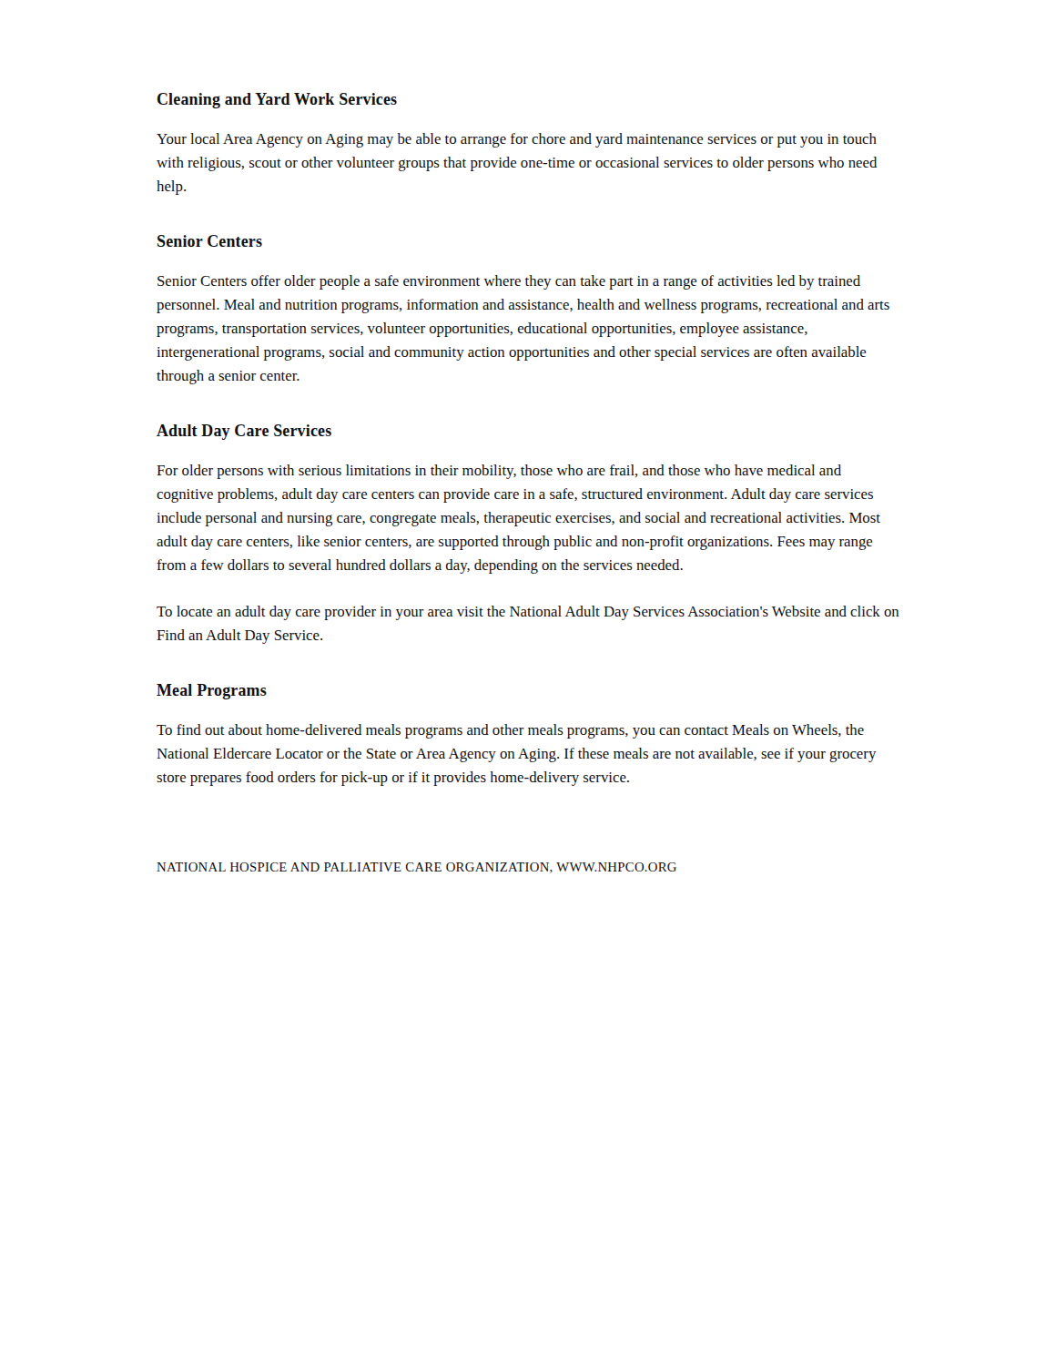Cleaning and Yard Work Services
Your local Area Agency on Aging may be able to arrange for chore and yard maintenance services or put you in touch with religious, scout or other volunteer groups that provide one-time or occasional services to older persons who need help.
Senior Centers
Senior Centers offer older people a safe environment where they can take part in a range of activities led by trained personnel. Meal and nutrition programs, information and assistance, health and wellness programs, recreational and arts programs, transportation services, volunteer opportunities, educational opportunities, employee assistance, intergenerational programs, social and community action opportunities and other special services are often available through a senior center.
Adult Day Care Services
For older persons with serious limitations in their mobility, those who are frail, and those who have medical and cognitive problems, adult day care centers can provide care in a safe, structured environment. Adult day care services include personal and nursing care, congregate meals, therapeutic exercises, and social and recreational activities. Most adult day care centers, like senior centers, are supported through public and non-profit organizations. Fees may range from a few dollars to several hundred dollars a day, depending on the services needed.
To locate an adult day care provider in your area visit the National Adult Day Services Association's Website and click on Find an Adult Day Service.
Meal Programs
To find out about home-delivered meals programs and other meals programs, you can contact Meals on Wheels, the National Eldercare Locator or the State or Area Agency on Aging. If these meals are not available, see if your grocery store prepares food orders for pick-up or if it provides home-delivery service.
National Hospice and Palliative Care Organization, www.nhpco.org